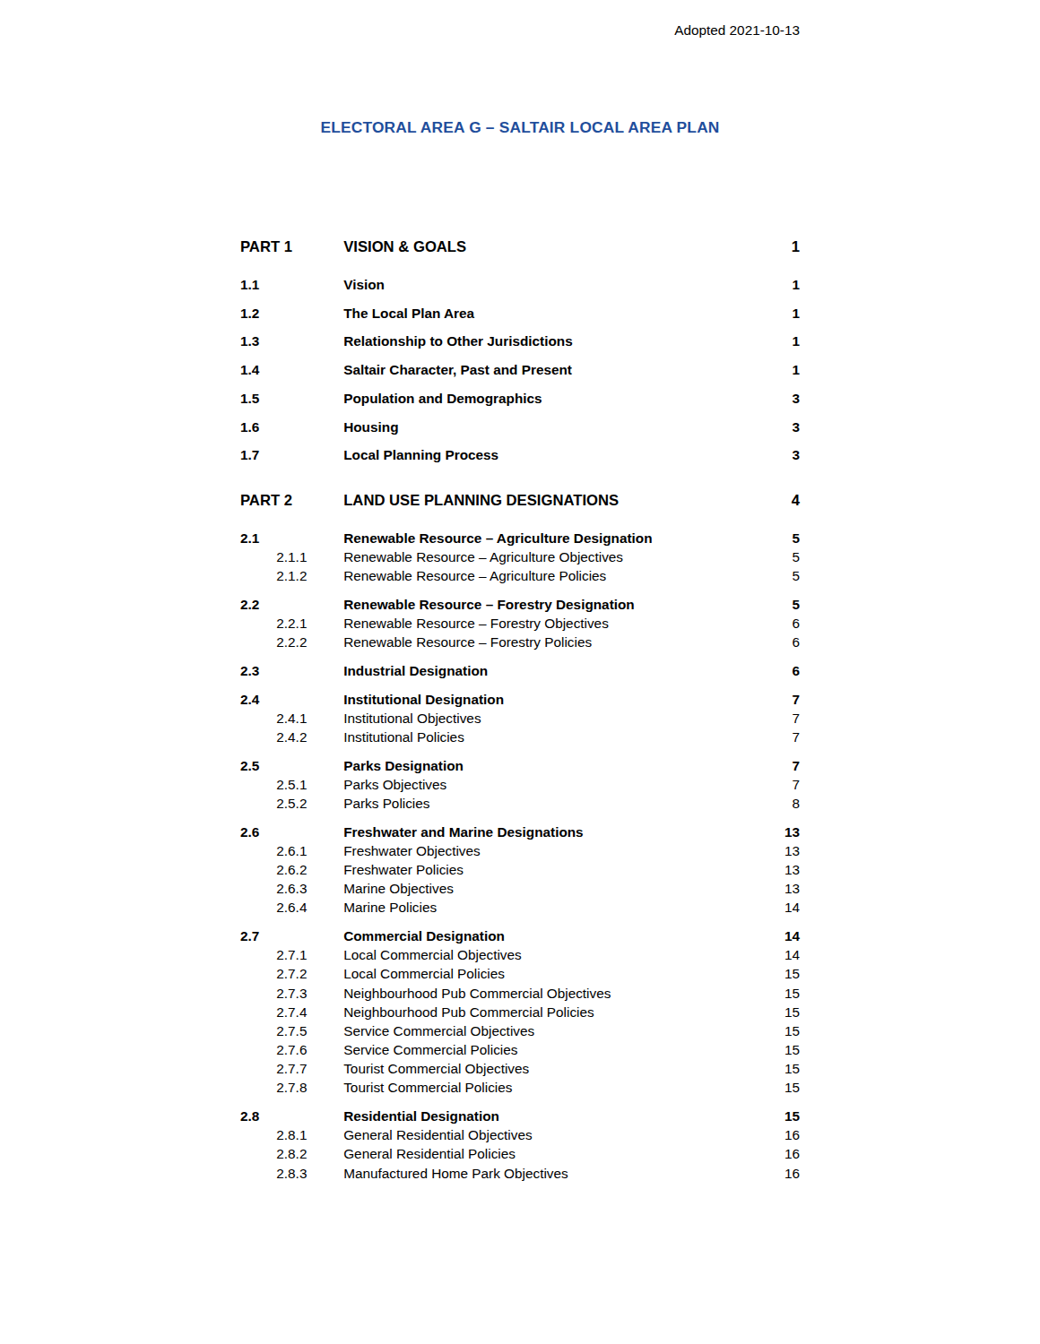Adopted 2021-10-13
ELECTORAL AREA G – SALTAIR LOCAL AREA PLAN
| PART 1 | VISION & GOALS | 1 |
| 1.1 | Vision | 1 |
| 1.2 | The Local Plan Area | 1 |
| 1.3 | Relationship to Other Jurisdictions | 1 |
| 1.4 | Saltair Character, Past and Present | 1 |
| 1.5 | Population and Demographics | 3 |
| 1.6 | Housing | 3 |
| 1.7 | Local Planning Process | 3 |
| PART 2 | LAND USE PLANNING DESIGNATIONS | 4 |
| 2.1 | Renewable Resource – Agriculture Designation | 5 |
| 2.1.1 | Renewable Resource – Agriculture Objectives | 5 |
| 2.1.2 | Renewable Resource – Agriculture Policies | 5 |
| 2.2 | Renewable Resource – Forestry Designation | 5 |
| 2.2.1 | Renewable Resource – Forestry Objectives | 6 |
| 2.2.2 | Renewable Resource – Forestry Policies | 6 |
| 2.3 | Industrial Designation | 6 |
| 2.4 | Institutional Designation | 7 |
| 2.4.1 | Institutional Objectives | 7 |
| 2.4.2 | Institutional Policies | 7 |
| 2.5 | Parks Designation | 7 |
| 2.5.1 | Parks Objectives | 7 |
| 2.5.2 | Parks Policies | 8 |
| 2.6 | Freshwater and Marine Designations | 13 |
| 2.6.1 | Freshwater Objectives | 13 |
| 2.6.2 | Freshwater Policies | 13 |
| 2.6.3 | Marine Objectives | 13 |
| 2.6.4 | Marine Policies | 14 |
| 2.7 | Commercial Designation | 14 |
| 2.7.1 | Local Commercial Objectives | 14 |
| 2.7.2 | Local Commercial Policies | 15 |
| 2.7.3 | Neighbourhood Pub Commercial Objectives | 15 |
| 2.7.4 | Neighbourhood Pub Commercial Policies | 15 |
| 2.7.5 | Service Commercial Objectives | 15 |
| 2.7.6 | Service Commercial Policies | 15 |
| 2.7.7 | Tourist Commercial Objectives | 15 |
| 2.7.8 | Tourist Commercial Policies | 15 |
| 2.8 | Residential Designation | 15 |
| 2.8.1 | General Residential Objectives | 16 |
| 2.8.2 | General Residential Policies | 16 |
| 2.8.3 | Manufactured Home Park Objectives | 16 |